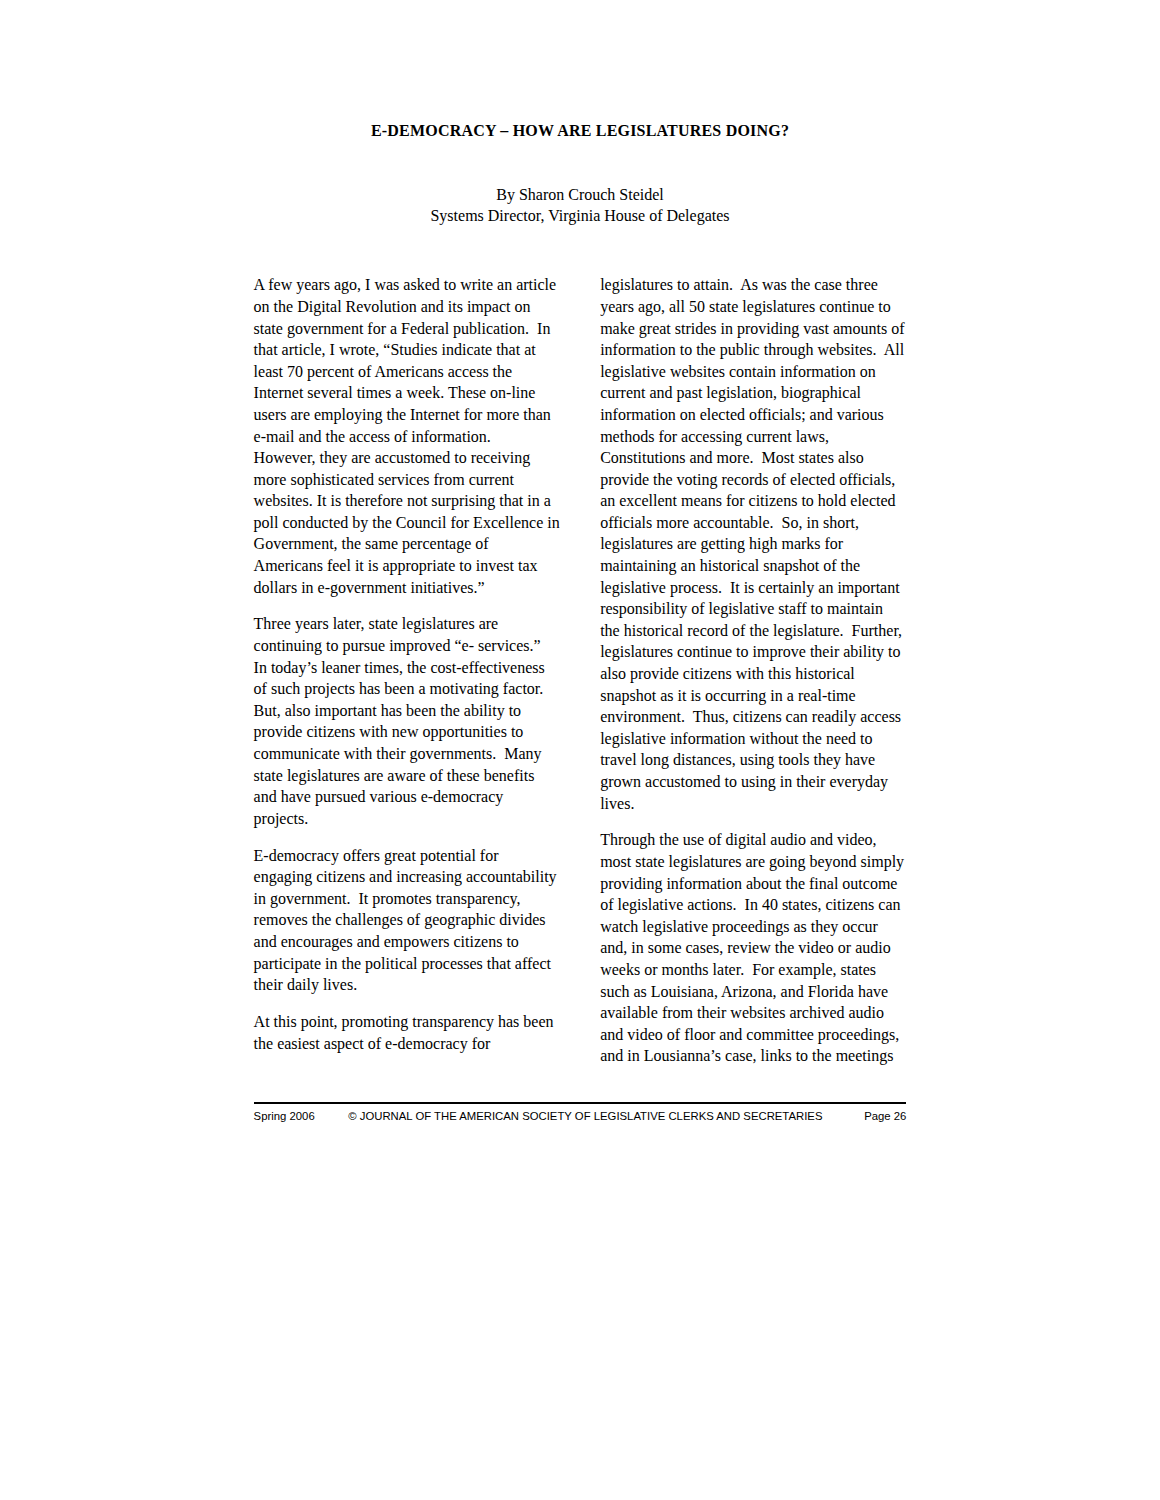E-Democracy – How Are Legislatures Doing?
By Sharon Crouch Steidel
Systems Director, Virginia House of Delegates
A few years ago, I was asked to write an article on the Digital Revolution and its impact on state government for a Federal publication. In that article, I wrote, “Studies indicate that at least 70 percent of Americans access the Internet several times a week. These on-line users are employing the Internet for more than e-mail and the access of information. However, they are accustomed to receiving more sophisticated services from current websites. It is therefore not surprising that in a poll conducted by the Council for Excellence in Government, the same percentage of Americans feel it is appropriate to invest tax dollars in e-government initiatives.”
Three years later, state legislatures are continuing to pursue improved “e- services.” In today’s leaner times, the cost-effectiveness of such projects has been a motivating factor. But, also important has been the ability to provide citizens with new opportunities to communicate with their governments. Many state legislatures are aware of these benefits and have pursued various e-democracy projects.
E-democracy offers great potential for engaging citizens and increasing accountability in government. It promotes transparency, removes the challenges of geographic divides and encourages and empowers citizens to participate in the political processes that affect their daily lives.
At this point, promoting transparency has been the easiest aspect of e-democracy for legislatures to attain. As was the case three years ago, all 50 state legislatures continue to make great strides in providing vast amounts of information to the public through websites. All legislative websites contain information on current and past legislation, biographical information on elected officials; and various methods for accessing current laws, Constitutions and more. Most states also provide the voting records of elected officials, an excellent means for citizens to hold elected officials more accountable. So, in short, legislatures are getting high marks for maintaining an historical snapshot of the legislative process. It is certainly an important responsibility of legislative staff to maintain the historical record of the legislature. Further, legislatures continue to improve their ability to also provide citizens with this historical snapshot as it is occurring in a real-time environment. Thus, citizens can readily access legislative information without the need to travel long distances, using tools they have grown accustomed to using in their everyday lives.
Through the use of digital audio and video, most state legislatures are going beyond simply providing information about the final outcome of legislative actions. In 40 states, citizens can watch legislative proceedings as they occur and, in some cases, review the video or audio weeks or months later. For example, states such as Louisiana, Arizona, and Florida have available from their websites archived audio and video of floor and committee proceedings, and in Lousianna’s case, links to the meetings
Spring 2006 © JOURNAL OF THE AMERICAN SOCIETY OF LEGISLATIVE CLERKS AND SECRETARIES Page 26